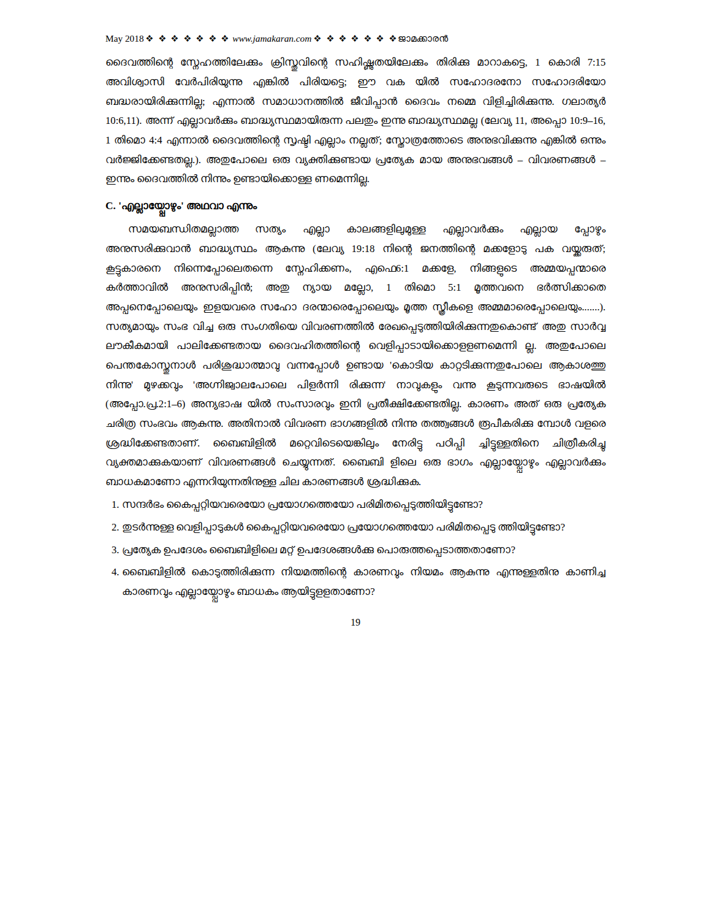May 2018 ❖ ❖ ❖ ❖ ❖ ❖ ❖ www.jamakaran.com ❖ ❖ ❖ ❖ ❖ ❖ ❖ജാമക്കാരൻ
ദൈവത്തിന്റെ സ്നേഹത്തിലേക്കും ക്രിസ്തുവിന്റെ സഹിഷ്ണുതയിലേക്കും തിരിക്കു മാറാകട്ടെ, 1 കൊരി 7:15 അവിശ്വാസി വേർപിരിയുന്നു എങ്കിൽ പിരിയട്ടെ; ഈ വക യിൽ സഹോദരനോ സഹോദരിയോ ബദ്ധരായിരിക്കുന്നില്ല; എന്നാൽ സമാധാനത്തിൽ ജീവിപ്പാൻ ദൈവം നമ്മെ വിളിച്ചിരിക്കുന്നു. ഗലാത്യർ 10:6,11). അന്ന് എല്ലാവർക്കും ബാദ്ധ്യസ്ഥമായിരുന്ന പലതും ഇന്നു ബാദ്ധ്യസ്ഥമല്ല (ലേവ്യ 11, അപ്പൊ 10:9–16, 1 തിമൊ 4:4 എന്നാൽ ദൈവത്തിന്റെ സൃഷ്ടി എല്ലാം നല്ലത്; സ്തോത്രത്തോടെ അനുഭവിക്കുന്നു എങ്കിൽ ഒന്നും വർജ്ജിക്കേണ്ടതല്ല.). അതുപോലെ ഒരു വ്യക്തിക്കുണ്ടായ പ്രത്യേക മായ അനുഭവങ്ങൾ – വിവരണങ്ങൾ – ഇന്നും ദൈവത്തിൽ നിന്നും ഉണ്ടായിക്കൊള്ള ണമെന്നില്ല.
C. 'എല്ലായ്പ്പോഴും' അഥവാ എന്നും
സമയബന്ധിതമല്ലാത്ത സത്യം എല്ലാ കാലങ്ങളിലുമുള്ള എല്ലാവർക്കും എല്ലായ പ്പോഴും അനുസരിക്കുവാൻ ബാദ്ധ്യസ്ഥം ആകുന്നു (ലേവ്യ 19:18 നിന്റെ ജനത്തിന്റെ മക്കളോടു പക വയ്ക്കരുത്; കൂട്ടുകാരനെ നിന്നെപ്പോലെതന്നെ സ്നേഹിക്കണം, എഫെ6:1 മക്കളേ, നിങ്ങളുടെ അമ്മയപ്പന്മാരെ കർത്താവിൽ അനുസരിപ്പിൻ; അതു ന്യായ മല്ലോ, 1 തിമൊ 5:1 മൂത്തവനെ ഭർത്സിക്കാതെ അപ്പനെപ്പോലെയും ഇളയവരെ സഹോ ദരന്മാരെപ്പോലെയും മൂത്ത സ്ത്രീകളെ അമ്മമാരെപ്പോലെയും.......). സത്യമായും സംഭ വിച്ച ഒരു സംഗതിയെ വിവരണത്തിൽ രേഖപ്പെടുത്തിയിരിക്കുന്നതുകൊണ്ട് അതു സാർവ്വ ലൗകീകമായി പാലിക്കേണ്ടതായ ദൈവഹിതത്തിന്റെ വെളിപ്പാടായിക്കൊളളണമെന്നി ല്ല. അതുപോലെ പെന്തകോസ്തുനാൾ പരിശുദ്ധാത്മാവു വന്നപ്പോൾ ഉണ്ടായ 'കൊടിയ കാറ്റടിക്കുന്നതുപോലെ ആകാശത്തു നിന്നു' മുഴക്കവും 'അഗ്നിജ്വാലപോലെ പിളർന്നി രിക്കുന്ന' നാവുകളും വന്നു കൂടുന്നവരുടെ ഭാഷയിൽ (അപ്പോ.പ്ര.2:1–6) അന്യഭാഷ യിൽ സംസാരവും ഇനി പ്രതീക്ഷിക്കേണ്ടതില്ല. കാരണം അത് ഒരു പ്രത്യേക ചരിത്ര സംഭവം ആകുന്നു. അതിനാൽ വിവരണ ഭാഗങ്ങളിൽ നിന്നു തത്ത്വങ്ങൾ രൂപീകരിക്കു മ്പോൾ വളരെ ശ്രദ്ധിക്കേണ്ടതാണ്. ബൈബിളിൽ മറ്റെവിടെയെങ്കിലും നേരിട്ടു പഠിപ്പി ച്ചിട്ടുള്ളതിനെ ചിത്രീകരിച്ചു വ്യക്തമാക്കുകയാണ് വിവരണങ്ങൾ ചെയ്യുന്നത്. ബൈബി ളിലെ ഒരു ഭാഗം എല്ലായ്പ്പോഴും എല്ലാവർക്കും ബാധകമാണോ എന്നറിയുന്നതിനുള്ള ചില കാരണങ്ങൾ ശ്രദ്ധിക്കുക.
സന്ദർഭം കൈപ്പറ്റിയവരെയോ പ്രയോഗത്തെയോ പരിമിതപ്പെടുത്തിയിട്ടുണ്ടോ?
തുടർന്നുള്ള വെളിപ്പാടുകൾ കൈപ്പറ്റിയവരെയോ പ്രയോഗത്തെയോ പരിമിതപ്പെടു ത്തിയിട്ടുണ്ടോ?
പ്രത്യേക ഉപദേശം ബൈബിളിലെ മറ്റ് ഉപദേശങ്ങൾക്കു പൊരുത്തപ്പെടാത്തതാണോ?
ബൈബിളിൽ കൊടുത്തിരിക്കുന്ന നിയമത്തിന്റെ കാരണവും നിയമം ആകുന്നു എന്നുള്ളതിനു കാണിച്ച കാരണവും എല്ലായ്പ്പോഴും ബാധകം ആയിട്ടുളളതാണോ?
19